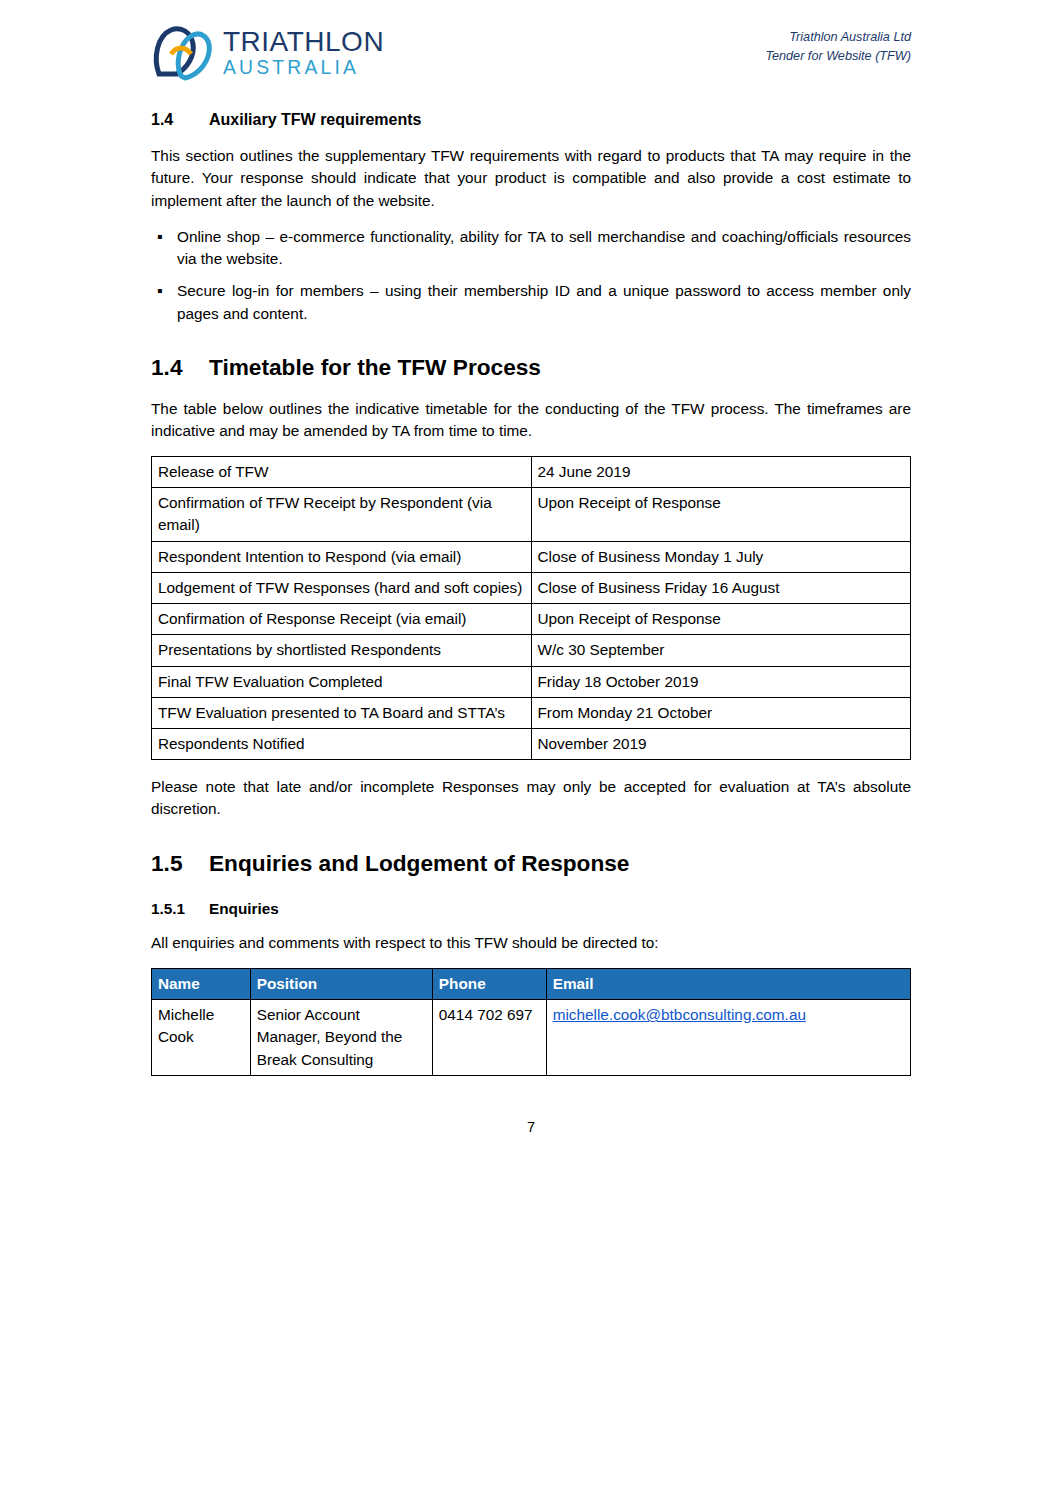TRIATHLON AUSTRALIA
Triathlon Australia Ltd
Tender for Website (TFW)
1.4 Auxiliary TFW requirements
This section outlines the supplementary TFW requirements with regard to products that TA may require in the future. Your response should indicate that your product is compatible and also provide a cost estimate to implement after the launch of the website.
Online shop – e-commerce functionality, ability for TA to sell merchandise and coaching/officials resources via the website.
Secure log-in for members – using their membership ID and a unique password to access member only pages and content.
1.4 Timetable for the TFW Process
The table below outlines the indicative timetable for the conducting of the TFW process. The timeframes are indicative and may be amended by TA from time to time.
| Release of TFW | 24 June 2019 |
| Confirmation of TFW Receipt by Respondent (via email) | Upon Receipt of Response |
| Respondent Intention to Respond (via email) | Close of Business Monday 1 July |
| Lodgement of TFW Responses (hard and soft copies) | Close of Business Friday 16 August |
| Confirmation of Response Receipt (via email) | Upon Receipt of Response |
| Presentations by shortlisted Respondents | W/c 30 September |
| Final TFW Evaluation Completed | Friday 18 October 2019 |
| TFW Evaluation presented to TA Board and STTA’s | From Monday 21 October |
| Respondents Notified | November 2019 |
Please note that late and/or incomplete Responses may only be accepted for evaluation at TA’s absolute discretion.
1.5 Enquiries and Lodgement of Response
1.5.1 Enquiries
All enquiries and comments with respect to this TFW should be directed to:
| Name | Position | Phone | Email |
| --- | --- | --- | --- |
| Michelle Cook | Senior Account Manager, Beyond the Break Consulting | 0414 702 697 | michelle.cook@btbconsulting.com.au |
7